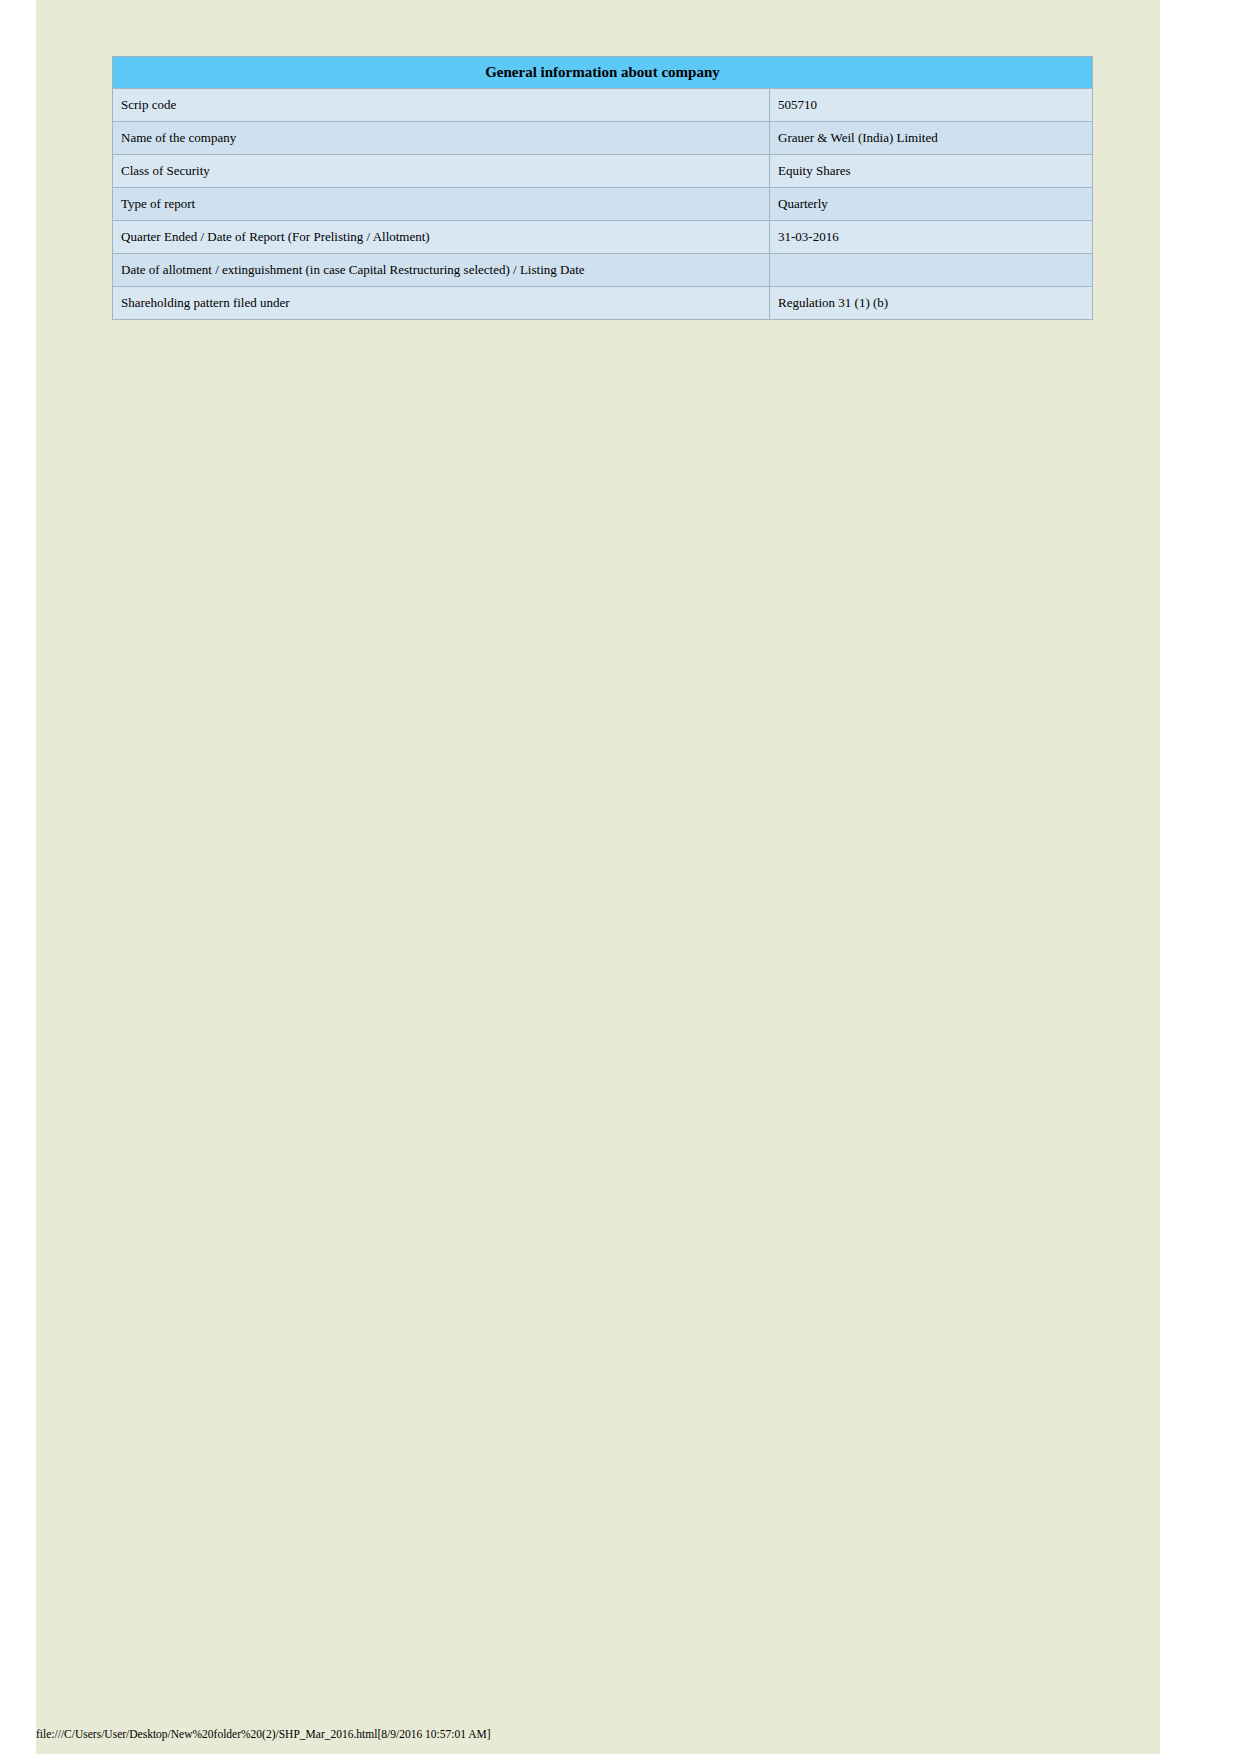General information about company
| Scrip code | 505710 |
| Name of the company | Grauer & Weil (India) Limited |
| Class of Security | Equity Shares |
| Type of report | Quarterly |
| Quarter Ended / Date of Report (For Prelisting / Allotment) | 31-03-2016 |
| Date of allotment / extinguishment (in case Capital Restructuring selected) / Listing Date | |
| Shareholding pattern filed under | Regulation 31 (1) (b) |
file:///C/Users/User/Desktop/New%20folder%20(2)/SHP_Mar_2016.html[8/9/2016 10:57:01 AM]